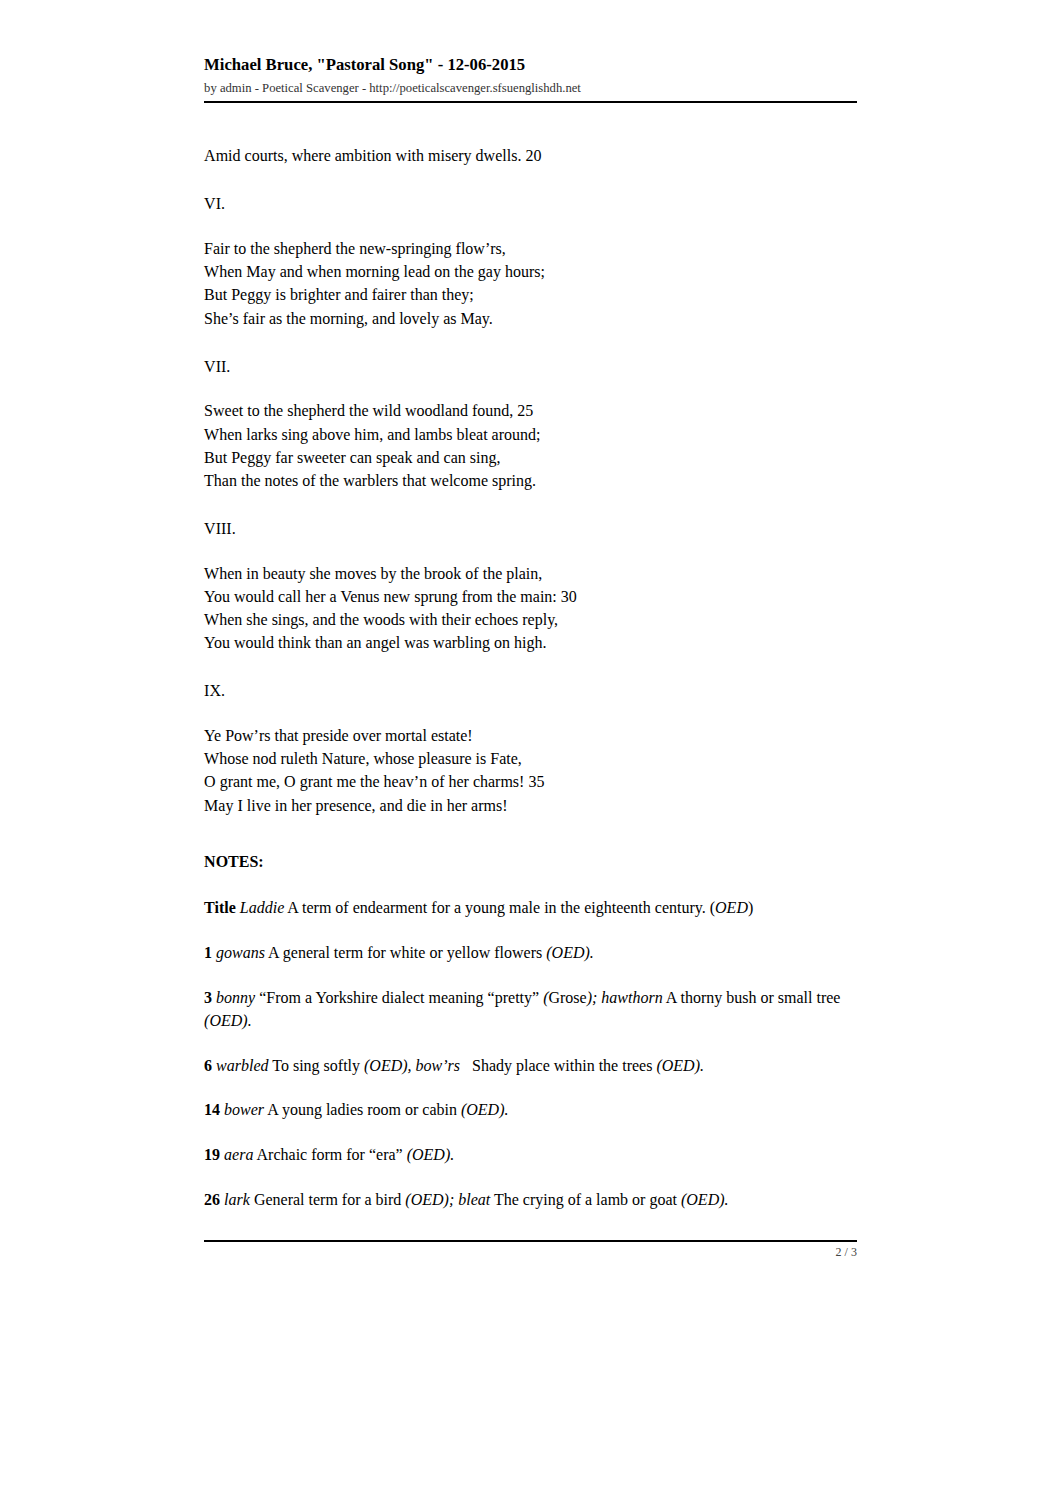Michael Bruce, "Pastoral Song" - 12-06-2015
by admin - Poetical Scavenger - http://poeticalscavenger.sfsuenglishdh.net
Amid courts, where ambition with misery dwells. 20
VI.
Fair to the shepherd the new-springing flow’rs,
When May and when morning lead on the gay hours;
But Peggy is brighter and fairer than they;
She’s fair as the morning, and lovely as May.
VII.
Sweet to the shepherd the wild woodland found, 25
When larks sing above him, and lambs bleat around;
But Peggy far sweeter can speak and can sing,
Than the notes of the warblers that welcome spring.
VIII.
When in beauty she moves by the brook of the plain,
You would call her a Venus new sprung from the main: 30
When she sings, and the woods with their echoes reply,
You would think than an angel was warbling on high.
IX.
Ye Pow’rs that preside over mortal estate!
Whose nod ruleth Nature, whose pleasure is Fate,
O grant me, O grant me the heav’n of her charms! 35
May I live in her presence, and die in her arms!
NOTES:
Title Laddie A term of endearment for a young male in the eighteenth century. (OED)
1 gowans A general term for white or yellow flowers (OED).
3 bonny “From a Yorkshire dialect meaning “pretty” (Grose); hawthorn A thorny bush or small tree (OED).
6 warbled To sing softly (OED), bow’rs Shady place within the trees (OED).
14 bower A young ladies room or cabin (OED).
19 aera Archaic form for “era” (OED).
26 lark General term for a bird (OED); bleat The crying of a lamb or goat (OED).
2 / 3